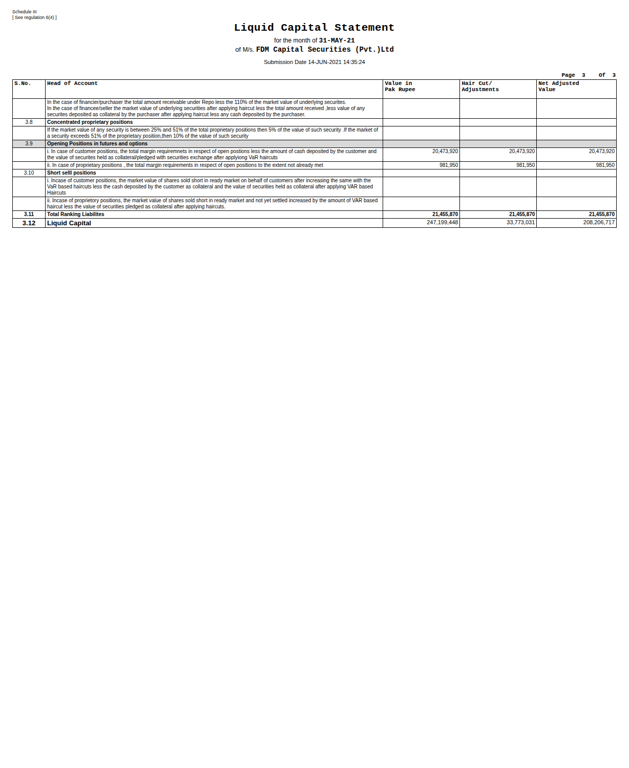Schedule III
[ See regulation 6(4) ]
Liquid Capital Statement
for the month of 31-MAY-21
of M/s. FDM Capital Securities (Pvt.)Ltd
Submission Date 14-JUN-2021 14:35:24
Page 3 Of 3
| S.No. | Head of Account | Value in Pak Rupee | Hair Cut/ Adjustments | Net Adjusted Value |
| --- | --- | --- | --- | --- |
| | In the case of financier/purchaser the total amount receivable under Repo less the 110% of the market value of underlying securites. In the case of financee/seller the market value of underlying securities after applying haircut less the total amount received ,less value of any securites deposited as collateral by the purchaser after applying haircut less any cash deposited by the purchaser. | | | |
| 3.8 | Concentrated proprietary positions | | | |
| | If the market value of any security is between 25% and 51% of the total proprietary positions then 5% of the value of such security .If the market of a security exceeds 51% of the proprietary position,then 10% of the value of such security | | | |
| 3.9 | Opening Positions in futures and options | | | |
| | i. In case of customer positions, the total margin requiremnets in respect of open postions less the amount of cash deposited by the customer and the value of securites held as collateral/pledged with securities exchange after applyiong VaR haircuts | 20,473,920 | 20,473,920 | 20,473,920 |
| | ii. In case of proprietary positions , the total margin requirements in respect of open positions to the extent not already met | 981,950 | 981,950 | 981,950 |
| 3.10 | Short selll positions | | | |
| | i. Incase of customer positions, the market value of shares sold short in ready market on behalf of customers after increasing the same with the VaR based haircuts less the cash deposited by the customer as collateral and the value of securities held as collateral after applying VAR based Haircuts | | | |
| | ii. Incase of proprietory positions, the market value of shares sold short in ready market and not yet settled increased by the amount of VAR based haircut less the value of securities pledged as collateral after applying haircuts. | | | |
| 3.11 | Total Ranking Liabilites | 21,455,870 | 21,455,870 | 21,455,870 |
| 3.12 | Liquid Capital | 247,199,448 | 33,773,031 | 208,206,717 |